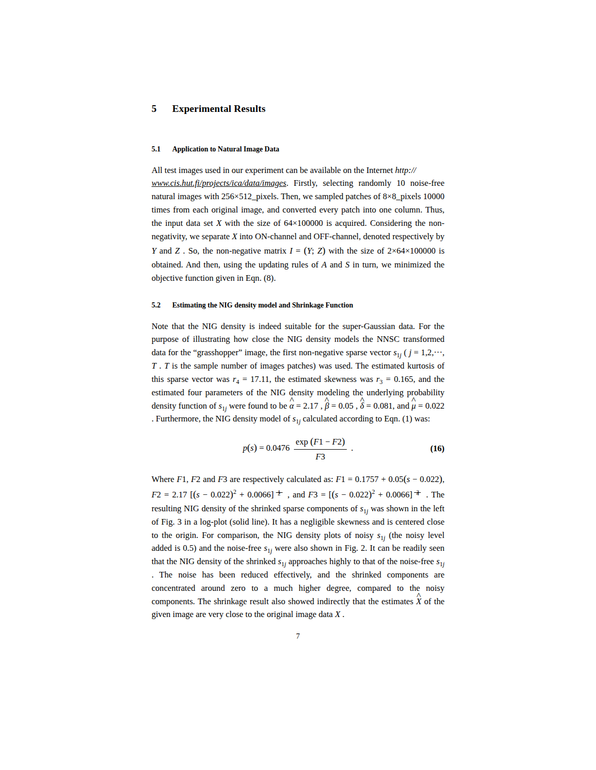5 Experimental Results
5.1 Application to Natural Image Data
All test images used in our experiment can be available on the Internet http://
www.cis.hut.fi/projects/ica/data/images. Firstly, selecting randomly 10 noise-free natural images with 256×512_pixels. Then, we sampled patches of 8×8_pixels 10000 times from each original image, and converted every patch into one column. Thus, the input data set X with the size of 64×100000 is acquired. Considering the non-negativity, we separate X into ON-channel and OFF-channel, denoted respectively by Y and Z . So, the non-negative matrix I = (Y; Z) with the size of 2×64×100000 is obtained. And then, using the updating rules of A and S in turn, we minimized the objective function given in Eqn. (8).
5.2 Estimating the NIG density model and Shrinkage Function
Note that the NIG density is indeed suitable for the super-Gaussian data. For the purpose of illustrating how close the NIG density models the NNSC transformed data for the “grasshopper” image, the first non-negative sparse vector s1j ( j = 1,2,···, T . T is the sample number of images patches) was used. The estimated kurtosis of this sparse vector was r4 = 17.11, the estimated skewness was r3 = 0.165, and the estimated four parameters of the NIG density modeling the underlying probability density function of s1j were found to be α = 2.17 , β = 0.05 , δ = 0.081, and μ = 0.022 . Furthermore, the NIG density model of s1j calculated according to Eqn. (1) was:
p(s) = 0.0476 exp (F1 − F2) F3 . (16)
Where F1, F2 and F3 are respectively calculated as: F1 = 0.1757 + 0.05(s − 0.022), F2 = 2.17 [(s − 0.022)2 + 0.0066]12 , and F3 = [(s − 0.022)2 + 0.0066]34 . The resulting NIG density of the shrinked sparse components of s1j was shown in the left of Fig. 3 in a log-plot (solid line). It has a negligible skewness and is centered close to the origin. For comparison, the NIG density plots of noisy s1j (the noisy level added is 0.5) and the noise-free s1j were also shown in Fig. 2. It can be readily seen that the NIG density of the shrinked s1j approaches highly to that of the noise-free s1j . The noise has been reduced effectively, and the shrinked components are concentrated around zero to a much higher degree, compared to the noisy components. The shrinkage result also showed indirectly that the estimates X of the given image are very close to the original image data X .
7